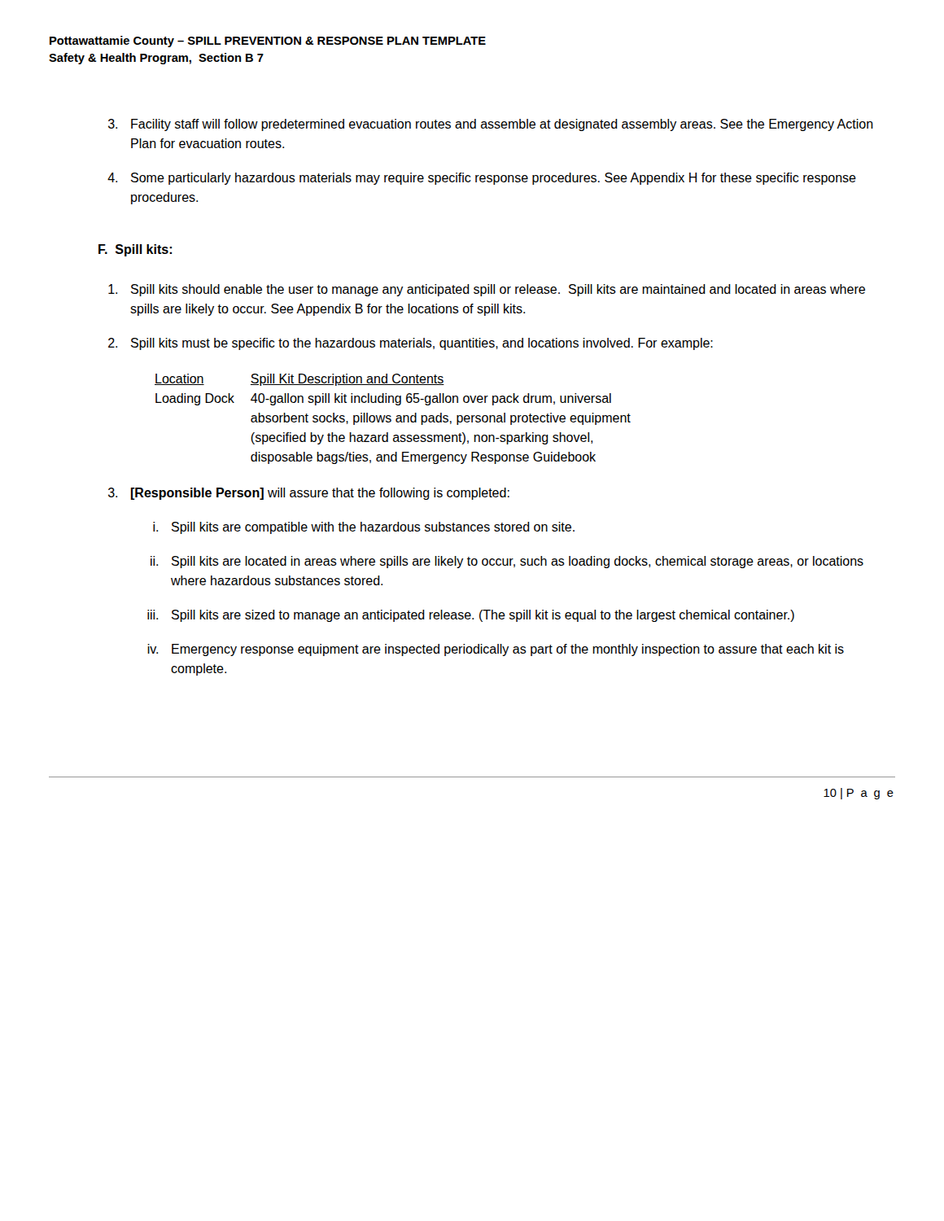Pottawattamie County – SPILL PREVENTION & RESPONSE PLAN TEMPLATE
Safety & Health Program, Section B 7
Facility staff will follow predetermined evacuation routes and assemble at designated assembly areas. See the Emergency Action Plan for evacuation routes.
Some particularly hazardous materials may require specific response procedures. See Appendix H for these specific response procedures.
F. Spill kits:
Spill kits should enable the user to manage any anticipated spill or release. Spill kits are maintained and located in areas where spills are likely to occur. See Appendix B for the locations of spill kits.
Spill kits must be specific to the hazardous materials, quantities, and locations involved. For example:
| Location | Spill Kit Description and Contents |
| Loading Dock | 40-gallon spill kit including 65-gallon over pack drum, universal absorbent socks, pillows and pads, personal protective equipment (specified by the hazard assessment), non-sparking shovel, disposable bags/ties, and Emergency Response Guidebook |
[Responsible Person] will assure that the following is completed:
Spill kits are compatible with the hazardous substances stored on site.
Spill kits are located in areas where spills are likely to occur, such as loading docks, chemical storage areas, or locations where hazardous substances stored.
Spill kits are sized to manage an anticipated release. (The spill kit is equal to the largest chemical container.)
Emergency response equipment are inspected periodically as part of the monthly inspection to assure that each kit is complete.
10 | P a g e